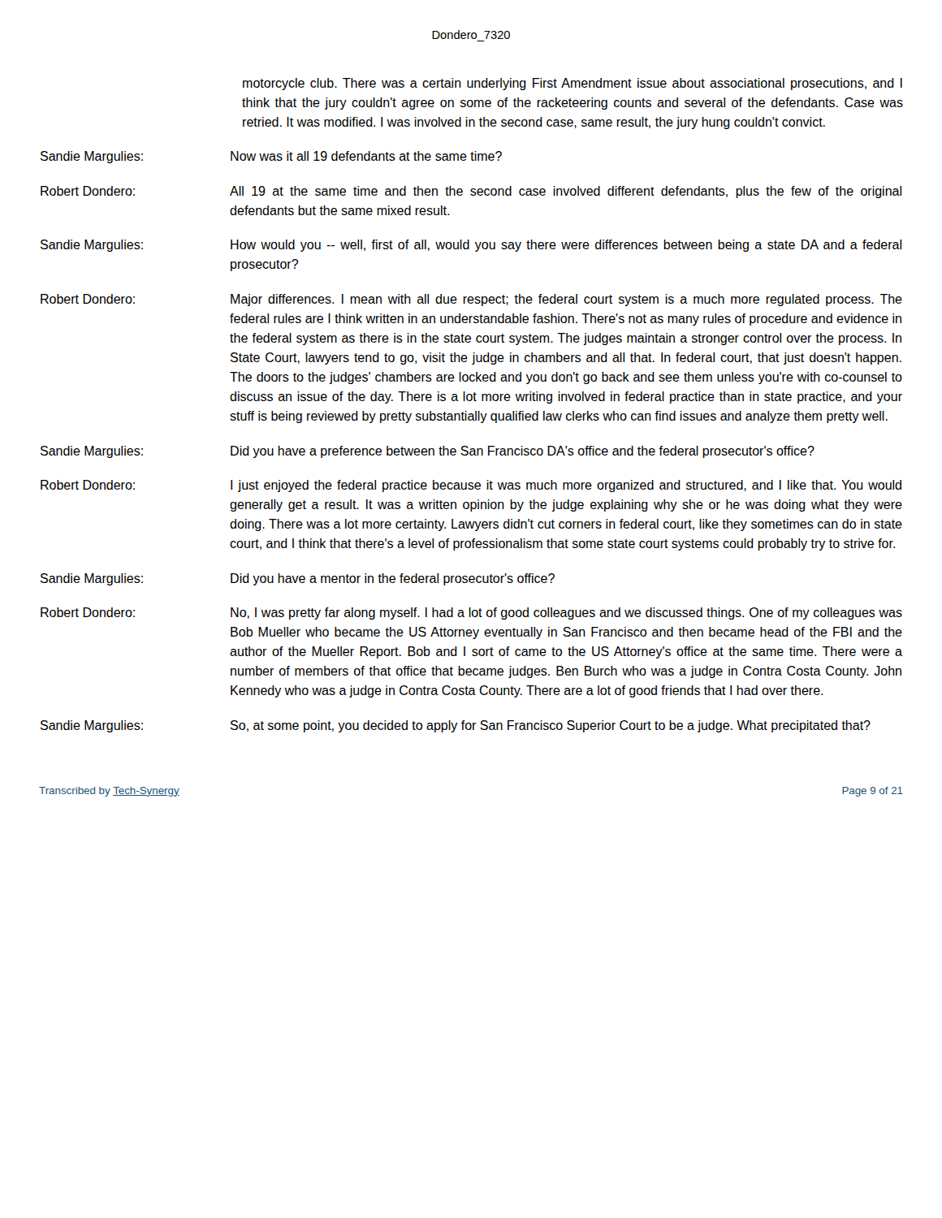Dondero_7320
motorcycle club. There was a certain underlying First Amendment issue about associational prosecutions, and I think that the jury couldn't agree on some of the racketeering counts and several of the defendants. Case was retried. It was modified. I was involved in the second case, same result, the jury hung couldn't convict.
| Sandie Margulies: | Now was it all 19 defendants at the same time? |
| Robert Dondero: | All 19 at the same time and then the second case involved different defendants, plus the few of the original defendants but the same mixed result. |
| Sandie Margulies: | How would you -- well, first of all, would you say there were differences between being a state DA and a federal prosecutor? |
| Robert Dondero: | Major differences. I mean with all due respect; the federal court system is a much more regulated process. The federal rules are I think written in an understandable fashion. There's not as many rules of procedure and evidence in the federal system as there is in the state court system. The judges maintain a stronger control over the process. In State Court, lawyers tend to go, visit the judge in chambers and all that. In federal court, that just doesn't happen. The doors to the judges' chambers are locked and you don't go back and see them unless you're with co-counsel to discuss an issue of the day. There is a lot more writing involved in federal practice than in state practice, and your stuff is being reviewed by pretty substantially qualified law clerks who can find issues and analyze them pretty well. |
| Sandie Margulies: | Did you have a preference between the San Francisco DA's office and the federal prosecutor's office? |
| Robert Dondero: | I just enjoyed the federal practice because it was much more organized and structured, and I like that. You would generally get a result. It was a written opinion by the judge explaining why she or he was doing what they were doing. There was a lot more certainty. Lawyers didn't cut corners in federal court, like they sometimes can do in state court, and I think that there's a level of professionalism that some state court systems could probably try to strive for. |
| Sandie Margulies: | Did you have a mentor in the federal prosecutor's office? |
| Robert Dondero: | No, I was pretty far along myself. I had a lot of good colleagues and we discussed things. One of my colleagues was Bob Mueller who became the US Attorney eventually in San Francisco and then became head of the FBI and the author of the Mueller Report. Bob and I sort of came to the US Attorney's office at the same time. There were a number of members of that office that became judges. Ben Burch who was a judge in Contra Costa County. John Kennedy who was a judge in Contra Costa County. There are a lot of good friends that I had over there. |
| Sandie Margulies: | So, at some point, you decided to apply for San Francisco Superior Court to be a judge. What precipitated that? |
Transcribed by Tech-Synergy
Page 9 of 21